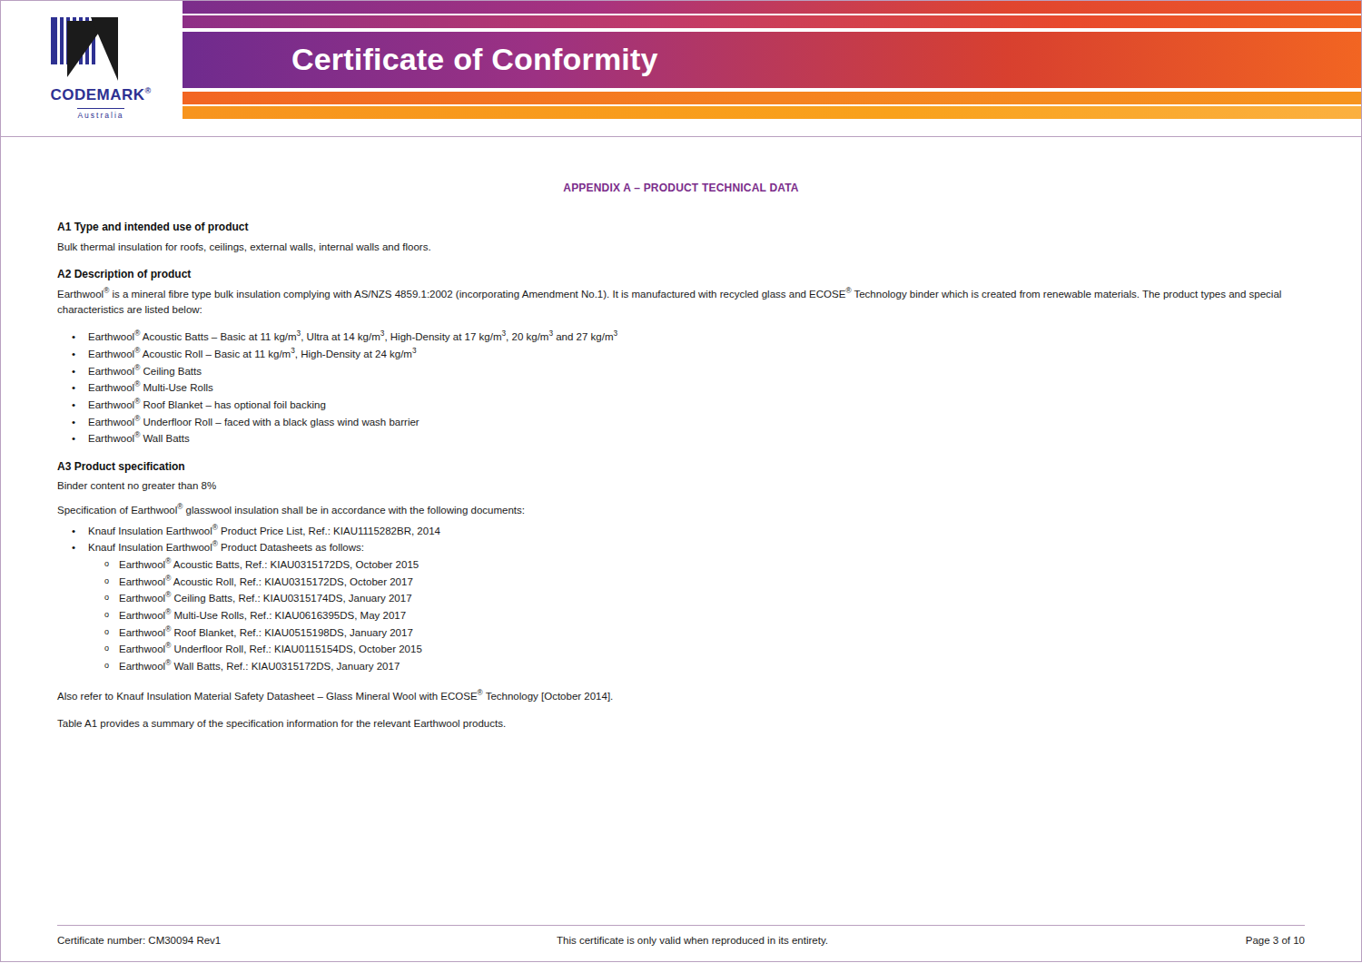Certificate of Conformity
CODEMARK®
Australia
APPENDIX A – PRODUCT TECHNICAL DATA
A1 Type and intended use of product
Bulk thermal insulation for roofs, ceilings, external walls, internal walls and floors.
A2 Description of product
Earthwool® is a mineral fibre type bulk insulation complying with AS/NZS 4859.1:2002 (incorporating Amendment No.1). It is manufactured with recycled glass and ECOSE® Technology binder which is created from renewable materials. The product types and special characteristics are listed below:
Earthwool® Acoustic Batts – Basic at 11 kg/m3, Ultra at 14 kg/m3, High-Density at 17 kg/m3, 20 kg/m3 and 27 kg/m3
Earthwool® Acoustic Roll – Basic at 11 kg/m3, High-Density at 24 kg/m3
Earthwool® Ceiling Batts
Earthwool® Multi-Use Rolls
Earthwool® Roof Blanket – has optional foil backing
Earthwool® Underfloor Roll – faced with a black glass wind wash barrier
Earthwool® Wall Batts
A3 Product specification
Binder content no greater than 8%
Specification of Earthwool® glasswool insulation shall be in accordance with the following documents:
Knauf Insulation Earthwool® Product Price List, Ref.: KIAU1115282BR, 2014
Knauf Insulation Earthwool® Product Datasheets as follows:
Earthwool® Acoustic Batts, Ref.: KIAU0315172DS, October 2015
Earthwool® Acoustic Roll, Ref.: KIAU0315172DS, October 2017
Earthwool® Ceiling Batts, Ref.: KIAU0315174DS, January 2017
Earthwool® Multi-Use Rolls, Ref.: KIAU0616395DS, May 2017
Earthwool® Roof Blanket, Ref.: KIAU0515198DS, January 2017
Earthwool® Underfloor Roll, Ref.: KIAU0115154DS, October 2015
Earthwool® Wall Batts, Ref.: KIAU0315172DS, January 2017
Also refer to Knauf Insulation Material Safety Datasheet – Glass Mineral Wool with ECOSE® Technology [October 2014].
Table A1 provides a summary of the specification information for the relevant Earthwool products.
Certificate number: CM30094 Rev1
This certificate is only valid when reproduced in its entirety.
Page 3 of 10